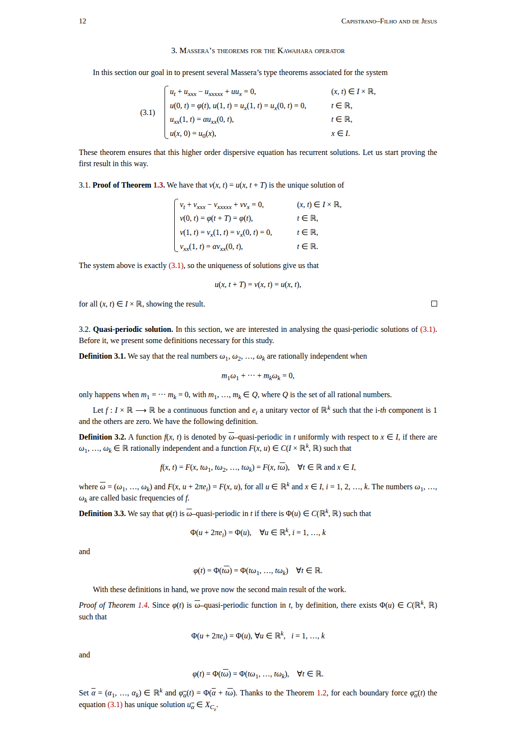12 Capistrano–Filho and de Jesus
3. Massera’s theorems for the Kawahara operator
In this section our goal in to present several Massera’s type theorems associated for the system
(3.1) ut + uxxx − uxxxxx + uux = 0, (x, t) ∈ I × ℝ, u(0, t) = φ(t), u(1, t) = ux(1, t) = ux(0, t) = 0, t ∈ ℝ, uxx(1, t) = αuxx(0, t), t ∈ ℝ, u(x, 0) = u0(x), x ∈ I.
These theorem ensures that this higher order dispersive equation has recurrent solutions. Let us start proving the first result in this way.
3.1. Proof of Theorem 1.3.
We have that v(x, t) = u(x, t + T) is the unique solution of
vt + vxxx − vxxxxx + vvx = 0, (x, t) ∈ I × ℝ, v(0, t) = φ(t + T) = φ(t), t ∈ ℝ, v(1, t) = vx(1, t) = vx(0, t) = 0, t ∈ ℝ, vxx(1, t) = αvxx(0, t), t ∈ ℝ.
The system above is exactly (3.1), so the uniqueness of solutions give us that
u(x, t + T) = v(x, t) = u(x, t),
for all (x, t) ∈ I × ℝ, showing the result.
3.2. Quasi-periodic solution.
In this section, we are interested in analysing the quasi-periodic solutions of (3.1). Before it, we present some definitions necessary for this study.
Definition 3.1. We say that the real numbers ω1, ω2, …, ωk are rationally independent when
m1ω1 + ··· + mkωk = 0,
only happens when m1 = ··· mk = 0, with m1, …, mk ∈ Q, where Q is the set of all rational numbers.
Let f : I × ℝ ⟶ ℝ be a continuous function and ei a unitary vector of ℝk such that the i-th component is 1 and the others are zero. We have the following definition.
Definition 3.2. A function f(x, t) is denoted by ω–quasi-periodic in t uniformly with respect to x ∈ I, if there are ω1, …, ωk ∈ ℝ rationally independent and a function F(x, u) ∈ C(I × ℝk, ℝ) such that
f(x, t) = F(x, tω1, tω2, …, tωk) = F(x, tω), ∀t ∈ ℝ and x ∈ I,
where ω = (ω1, …, ωk) and F(x, u + 2πei) = F(x, u), for all u ∈ ℝk and x ∈ I, i = 1, 2, …, k. The numbers ω1, …, ωk are called basic frequencies of f.
Definition 3.3. We say that φ(t) is ω–quasi-periodic in t if there is Φ(u) ∈ C(ℝk, ℝ) such that
Φ(u + 2πei) = Φ(u), ∀u ∈ ℝk, i = 1, …, k
and
φ(t) = Φ(tω) = Φ(tω1, …, tωk) ∀t ∈ ℝ.
With these definitions in hand, we prove now the second main result of the work.
Proof of Theorem 1.4. Since φ(t) is ω–quasi-periodic function in t, by definition, there exists Φ(u) ∈ C(ℝk, ℝ) such that
Φ(u + 2πei) = Φ(u), ∀u ∈ ℝk, i = 1, …, k
and
φ(t) = Φ(tω) = Φ(tω1, …, tωk), ∀t ∈ ℝ.
Set α = (α1, …, αk) ∈ ℝk and φα(t) = Φ(α + tω). Thanks to the Theorem 1.2, for each boundary force φα(t) the equation (3.1) has unique solution uα ∈ XCε.